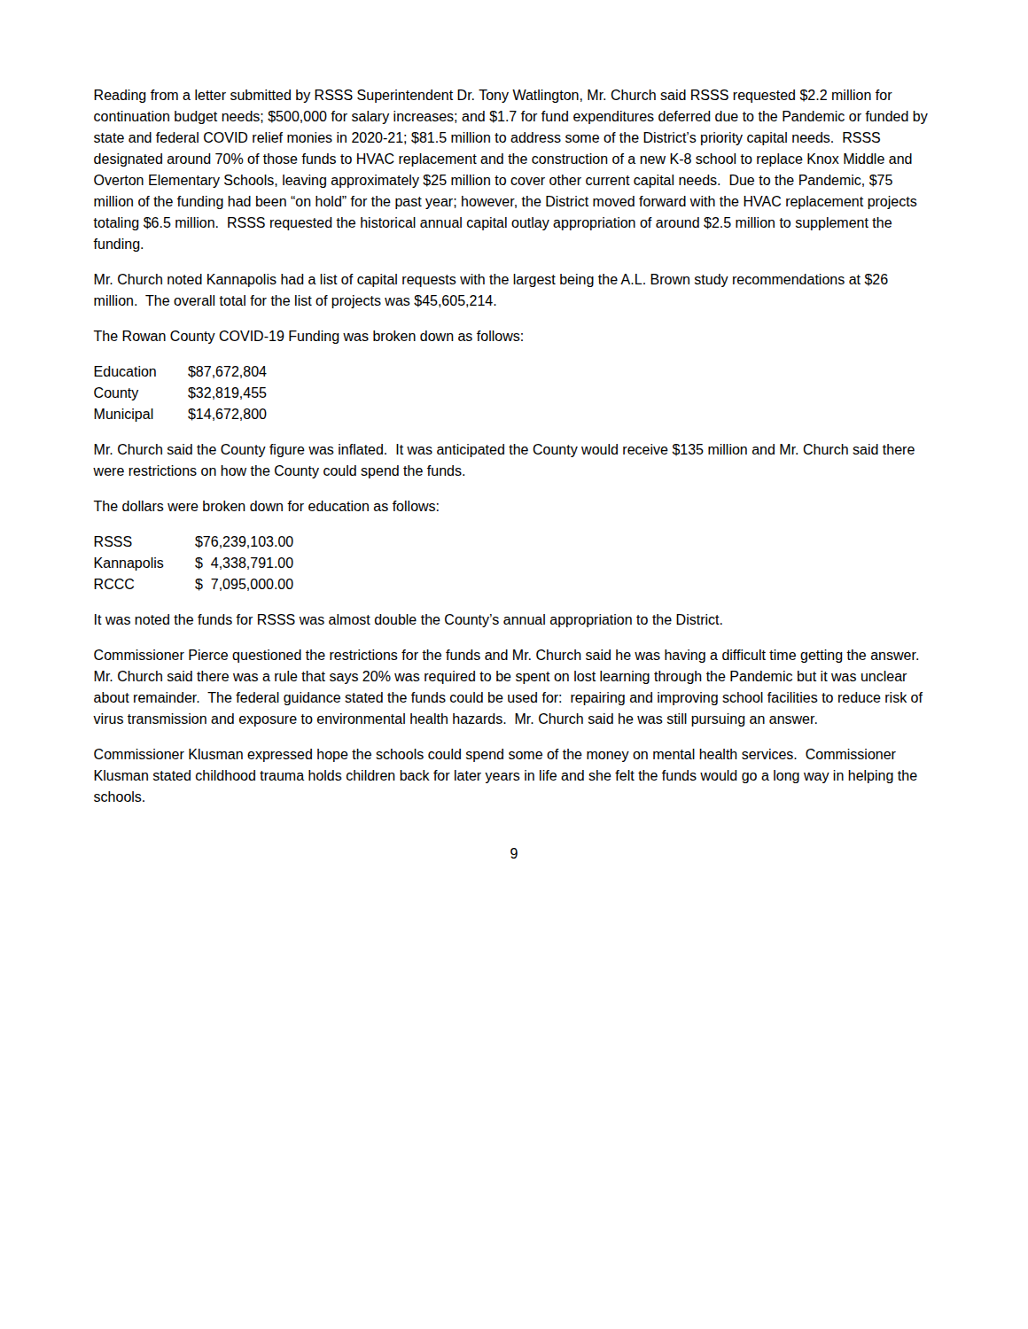Reading from a letter submitted by RSSS Superintendent Dr. Tony Watlington, Mr. Church said RSSS requested $2.2 million for continuation budget needs; $500,000 for salary increases; and $1.7 for fund expenditures deferred due to the Pandemic or funded by state and federal COVID relief monies in 2020-21; $81.5 million to address some of the District’s priority capital needs. RSSS designated around 70% of those funds to HVAC replacement and the construction of a new K-8 school to replace Knox Middle and Overton Elementary Schools, leaving approximately $25 million to cover other current capital needs. Due to the Pandemic, $75 million of the funding had been “on hold” for the past year; however, the District moved forward with the HVAC replacement projects totaling $6.5 million. RSSS requested the historical annual capital outlay appropriation of around $2.5 million to supplement the funding.
Mr. Church noted Kannapolis had a list of capital requests with the largest being the A.L. Brown study recommendations at $26 million. The overall total for the list of projects was $45,605,214.
The Rowan County COVID-19 Funding was broken down as follows:
| Education | $87,672,804 |
| County | $32,819,455 |
| Municipal | $14,672,800 |
Mr. Church said the County figure was inflated. It was anticipated the County would receive $135 million and Mr. Church said there were restrictions on how the County could spend the funds.
The dollars were broken down for education as follows:
| RSSS | $76,239,103.00 |
| Kannapolis | $ 4,338,791.00 |
| RCCC | $ 7,095,000.00 |
It was noted the funds for RSSS was almost double the County’s annual appropriation to the District.
Commissioner Pierce questioned the restrictions for the funds and Mr. Church said he was having a difficult time getting the answer. Mr. Church said there was a rule that says 20% was required to be spent on lost learning through the Pandemic but it was unclear about remainder. The federal guidance stated the funds could be used for: repairing and improving school facilities to reduce risk of virus transmission and exposure to environmental health hazards. Mr. Church said he was still pursuing an answer.
Commissioner Klusman expressed hope the schools could spend some of the money on mental health services. Commissioner Klusman stated childhood trauma holds children back for later years in life and she felt the funds would go a long way in helping the schools.
9